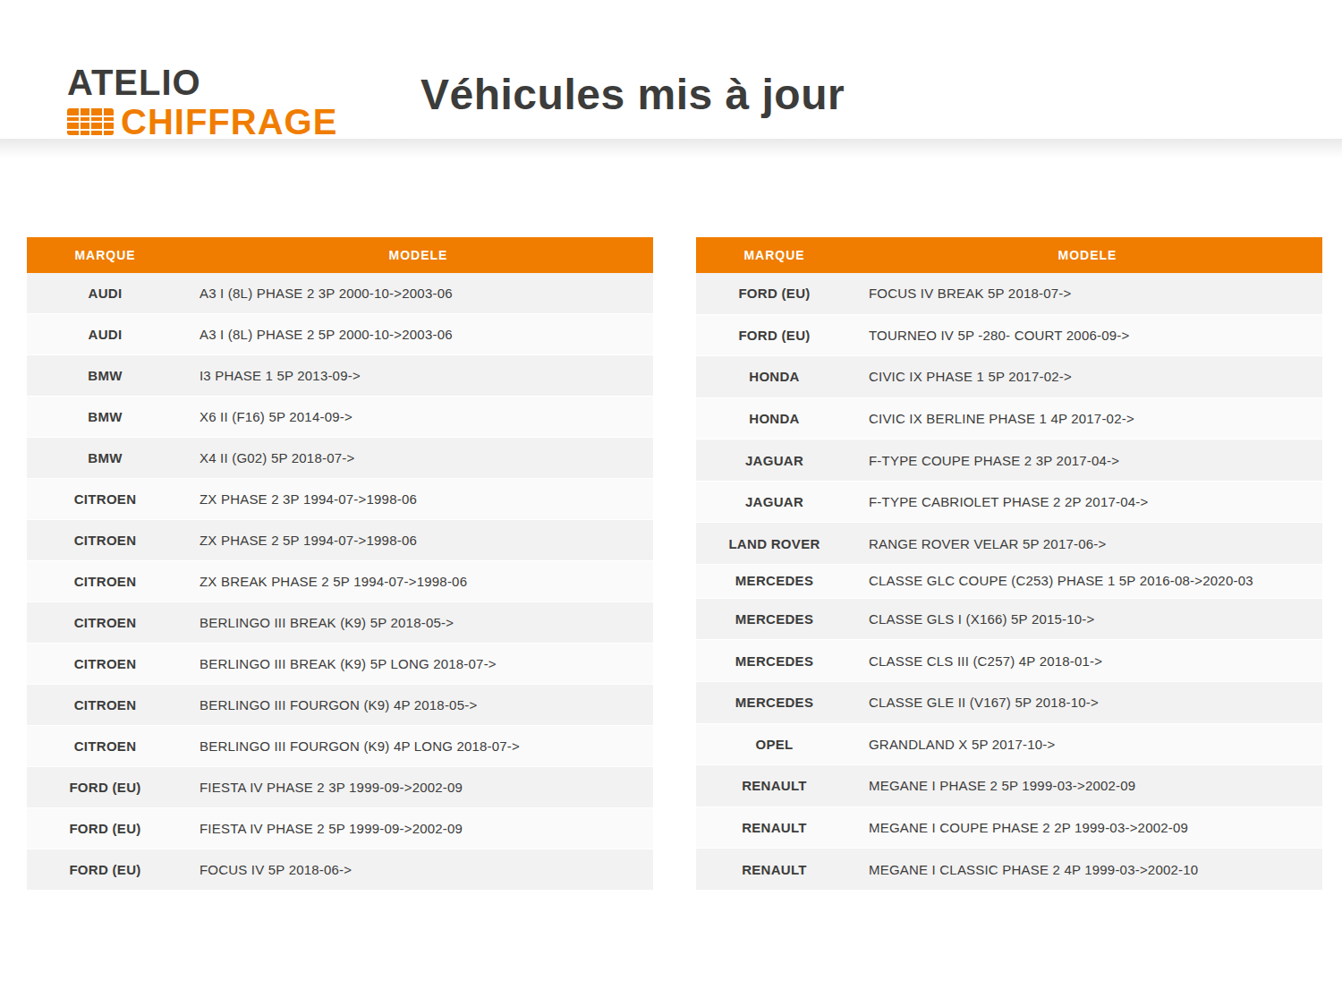ATELIO
CHIFFRAGE
Véhicules mis à jour
| Marque | Modele |
| --- | --- |
| AUDI | A3 I (8L) PHASE 2 3P 2000-10->2003-06 |
| AUDI | A3 I (8L) PHASE 2 5P 2000-10->2003-06 |
| BMW | I3 PHASE 1 5P 2013-09-> |
| BMW | X6 II (F16) 5P 2014-09-> |
| BMW | X4 II (G02) 5P 2018-07-> |
| CITROEN | ZX PHASE 2 3P 1994-07->1998-06 |
| CITROEN | ZX PHASE 2 5P 1994-07->1998-06 |
| CITROEN | ZX BREAK PHASE 2 5P 1994-07->1998-06 |
| CITROEN | BERLINGO III BREAK (K9) 5P 2018-05-> |
| CITROEN | BERLINGO III BREAK (K9) 5P LONG 2018-07-> |
| CITROEN | BERLINGO III FOURGON (K9) 4P 2018-05-> |
| CITROEN | BERLINGO III FOURGON (K9) 4P LONG 2018-07-> |
| FORD (EU) | FIESTA IV PHASE 2 3P 1999-09->2002-09 |
| FORD (EU) | FIESTA IV PHASE 2 5P 1999-09->2002-09 |
| FORD (EU) | FOCUS IV 5P 2018-06-> |
| Marque | Modele |
| --- | --- |
| FORD (EU) | FOCUS IV BREAK 5P 2018-07-> |
| FORD (EU) | TOURNEO IV 5P -280- COURT 2006-09-> |
| HONDA | CIVIC IX PHASE 1 5P 2017-02-> |
| HONDA | CIVIC IX BERLINE PHASE 1 4P 2017-02-> |
| JAGUAR | F-TYPE COUPE PHASE 2 3P 2017-04-> |
| JAGUAR | F-TYPE CABRIOLET PHASE 2 2P 2017-04-> |
| LAND ROVER | RANGE ROVER VELAR 5P 2017-06-> |
| MERCEDES | CLASSE GLC COUPE (C253) PHASE 1 5P 2016-08->2020-03 |
| MERCEDES | CLASSE GLS I (X166) 5P 2015-10-> |
| MERCEDES | CLASSE CLS III (C257) 4P 2018-01-> |
| MERCEDES | CLASSE GLE II (V167) 5P 2018-10-> |
| OPEL | GRANDLAND X 5P 2017-10-> |
| RENAULT | MEGANE I PHASE 2 5P 1999-03->2002-09 |
| RENAULT | MEGANE I COUPE PHASE 2 2P 1999-03->2002-09 |
| RENAULT | MEGANE I CLASSIC PHASE 2 4P 1999-03->2002-10 |